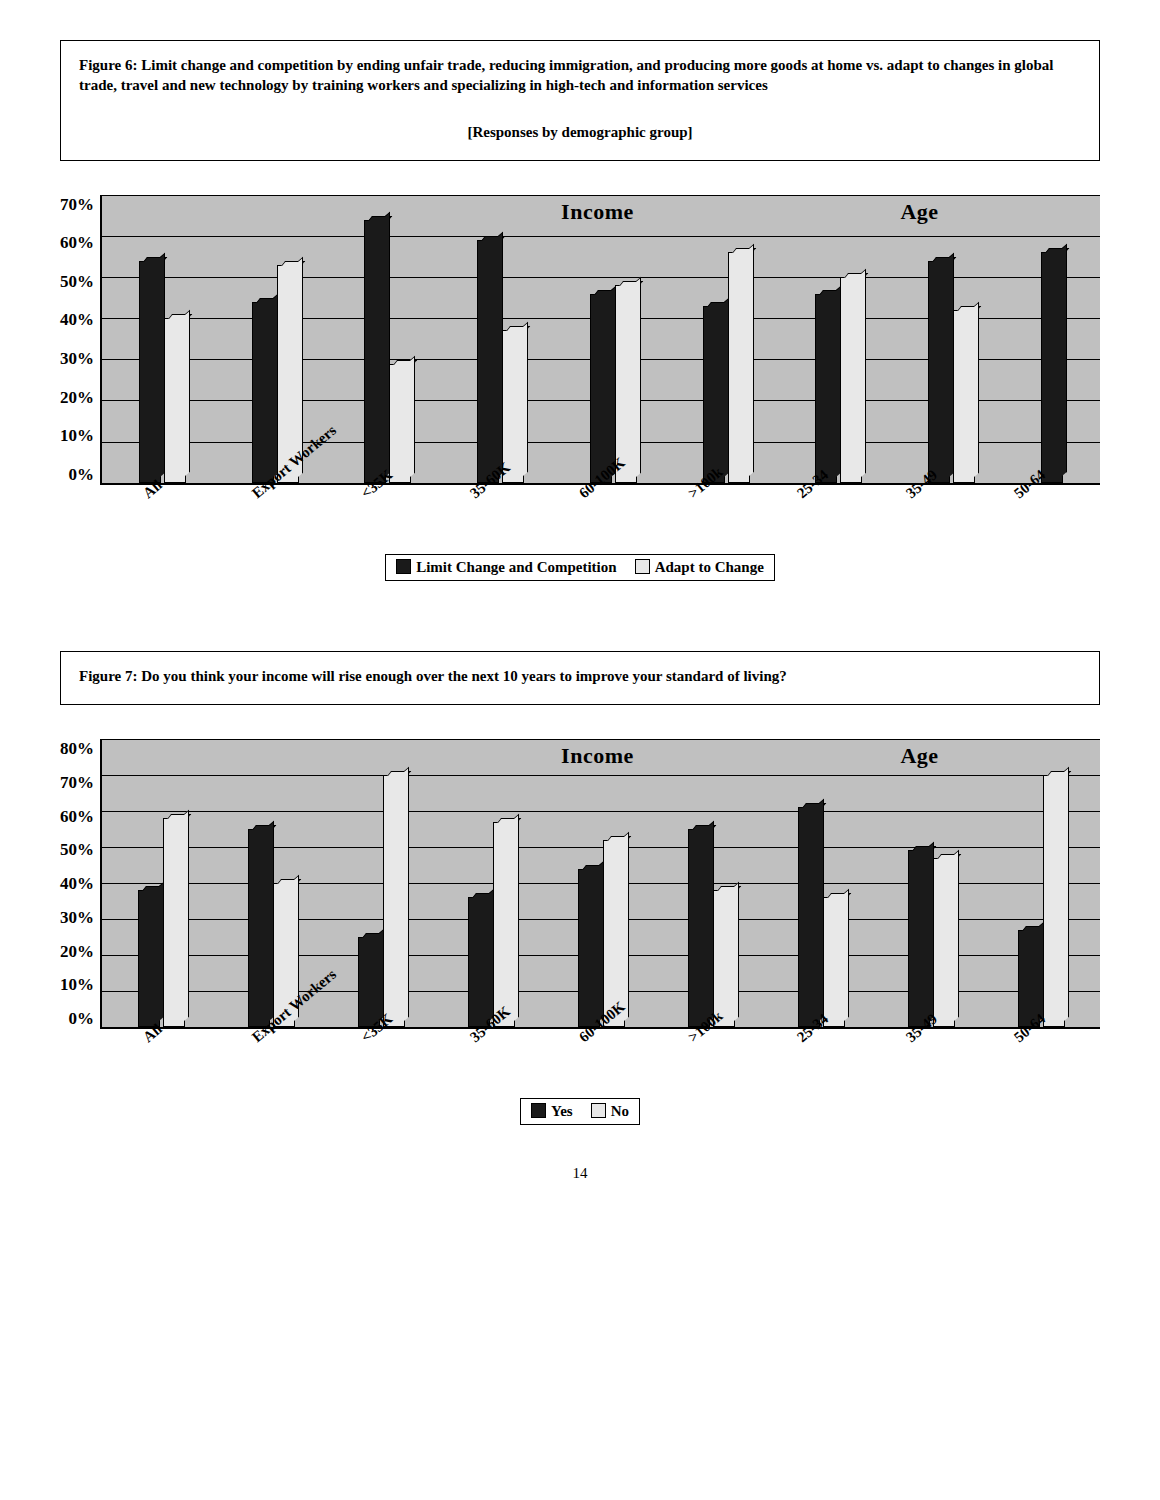Figure 6: Limit change and competition by ending unfair trade, reducing immigration, and producing more goods at home vs. adapt to changes in global trade, travel and new technology by training workers and specializing in high-tech and information services
[Responses by demographic group]
70% 60% 50% 40% 30% 20% 10% 0%
Income
Age
All Export Workers <35K 35-60K 60-100K >100k 25-34 35-49 50-64
Limit Change and Competition Adapt to Change
Figure 7: Do you think your income will rise enough over the next 10 years to improve your standard of living?
80% 70% 60% 50% 40% 30% 20% 10% 0%
Income
Age
All Export Workers <35K 35-60K 60-100K >100k 25-34 35-49 50-64
Yes No
14